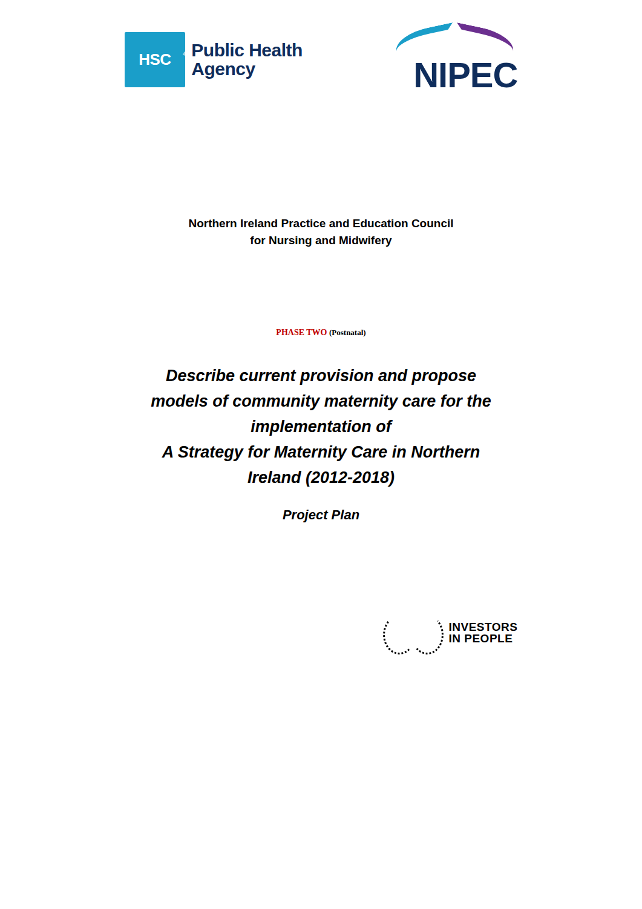HSC
Public Health
Agency
NIPEC
Northern Ireland Practice and Education Council
for Nursing and Midwifery
PHASE TWO (Postnatal)
Describe current provision and propose models of community maternity care for the implementation of A Strategy for Maternity Care in Northern Ireland (2012-2018)
Project Plan
INVESTORS IN PEOPLE